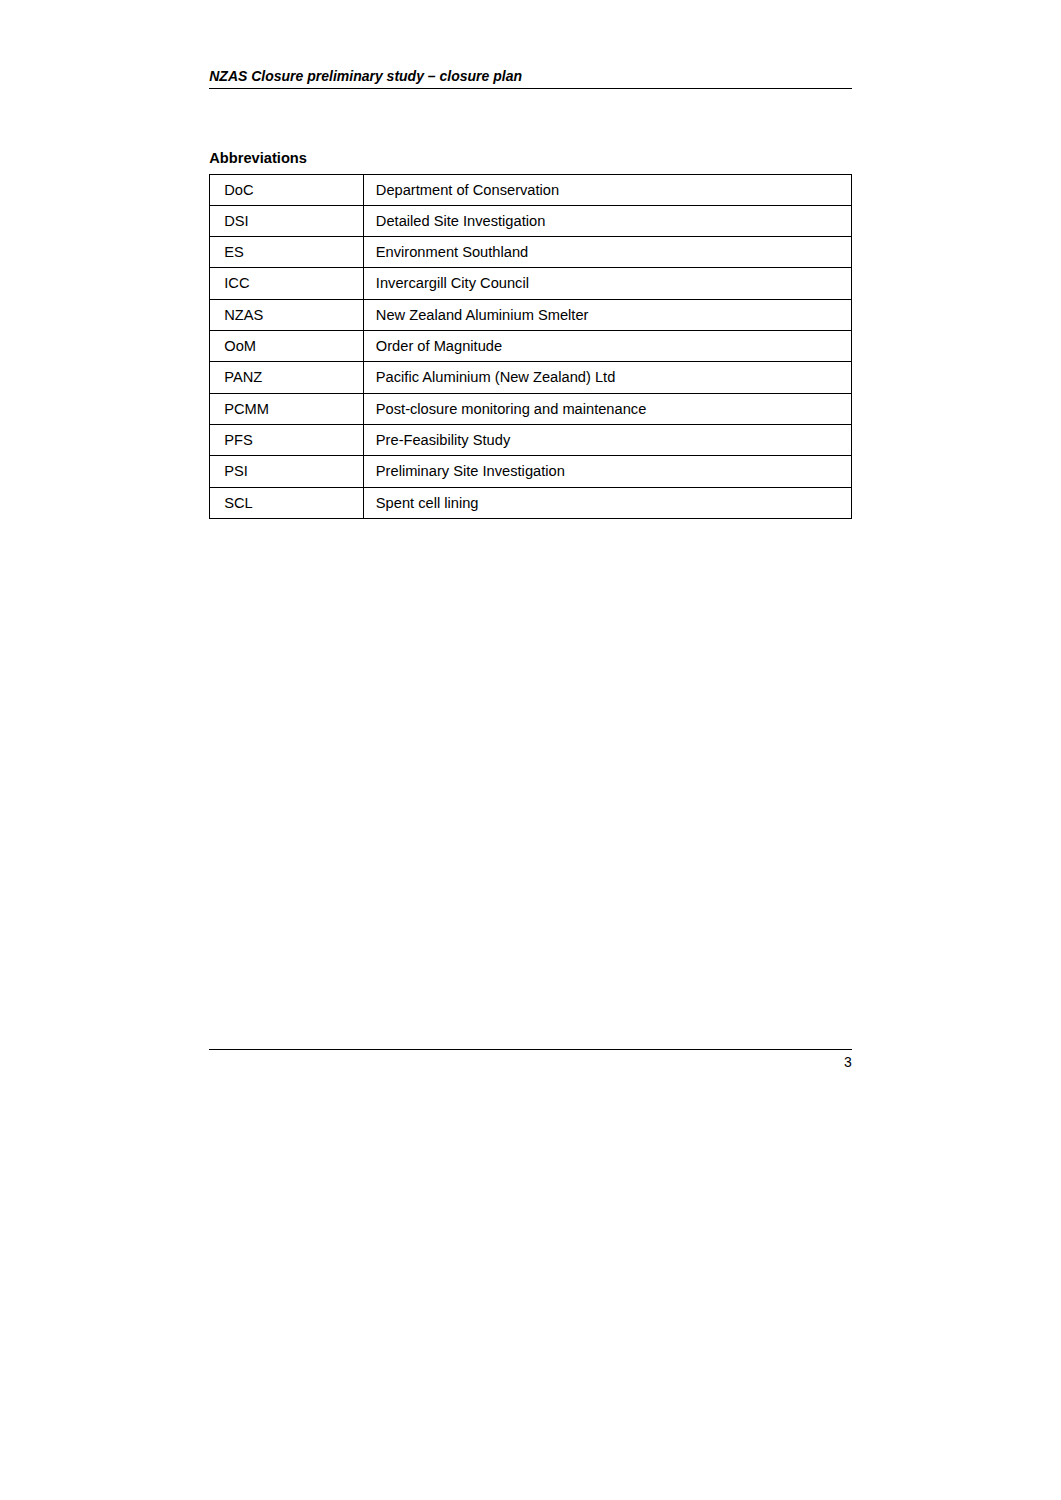NZAS Closure preliminary study – closure plan
Abbreviations
| DoC | Department of Conservation |
| DSI | Detailed Site Investigation |
| ES | Environment Southland |
| ICC | Invercargill City Council |
| NZAS | New Zealand Aluminium Smelter |
| OoM | Order of Magnitude |
| PANZ | Pacific Aluminium (New Zealand) Ltd |
| PCMM | Post-closure monitoring and maintenance |
| PFS | Pre-Feasibility Study |
| PSI | Preliminary Site Investigation |
| SCL | Spent cell lining |
3